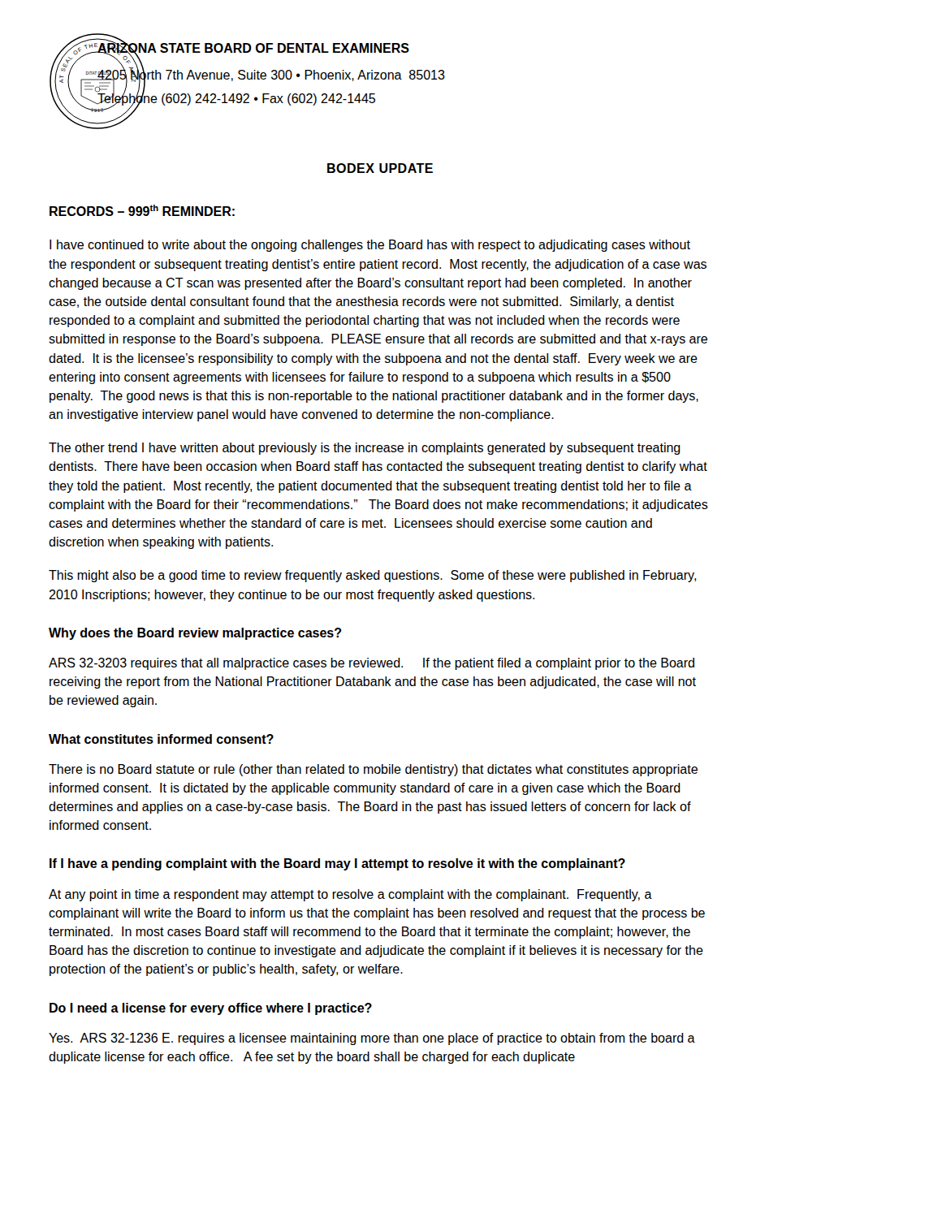GREAT SEAL OF THE STATE OF ARIZONA 1912 DITAT DEUS
ARIZONA STATE BOARD OF DENTAL EXAMINERS
4205 North 7th Avenue, Suite 300 • Phoenix, Arizona 85013
Telephone (602) 242-1492 • Fax (602) 242-1445
BODEX UPDATE
RECORDS – 999th REMINDER:
I have continued to write about the ongoing challenges the Board has with respect to adjudicating cases without the respondent or subsequent treating dentist’s entire patient record. Most recently, the adjudication of a case was changed because a CT scan was presented after the Board’s consultant report had been completed. In another case, the outside dental consultant found that the anesthesia records were not submitted. Similarly, a dentist responded to a complaint and submitted the periodontal charting that was not included when the records were submitted in response to the Board’s subpoena. PLEASE ensure that all records are submitted and that x-rays are dated. It is the licensee’s responsibility to comply with the subpoena and not the dental staff. Every week we are entering into consent agreements with licensees for failure to respond to a subpoena which results in a $500 penalty. The good news is that this is non-reportable to the national practitioner databank and in the former days, an investigative interview panel would have convened to determine the non-compliance.
The other trend I have written about previously is the increase in complaints generated by subsequent treating dentists. There have been occasion when Board staff has contacted the subsequent treating dentist to clarify what they told the patient. Most recently, the patient documented that the subsequent treating dentist told her to file a complaint with the Board for their “recommendations.” The Board does not make recommendations; it adjudicates cases and determines whether the standard of care is met. Licensees should exercise some caution and discretion when speaking with patients.
This might also be a good time to review frequently asked questions. Some of these were published in February, 2010 Inscriptions; however, they continue to be our most frequently asked questions.
Why does the Board review malpractice cases?
ARS 32-3203 requires that all malpractice cases be reviewed. If the patient filed a complaint prior to the Board receiving the report from the National Practitioner Databank and the case has been adjudicated, the case will not be reviewed again.
What constitutes informed consent?
There is no Board statute or rule (other than related to mobile dentistry) that dictates what constitutes appropriate informed consent. It is dictated by the applicable community standard of care in a given case which the Board determines and applies on a case-by-case basis. The Board in the past has issued letters of concern for lack of informed consent.
If I have a pending complaint with the Board may I attempt to resolve it with the complainant?
At any point in time a respondent may attempt to resolve a complaint with the complainant. Frequently, a complainant will write the Board to inform us that the complaint has been resolved and request that the process be terminated. In most cases Board staff will recommend to the Board that it terminate the complaint; however, the Board has the discretion to continue to investigate and adjudicate the complaint if it believes it is necessary for the protection of the patient’s or public’s health, safety, or welfare.
Do I need a license for every office where I practice?
Yes. ARS 32-1236 E. requires a licensee maintaining more than one place of practice to obtain from the board a duplicate license for each office. A fee set by the board shall be charged for each duplicate